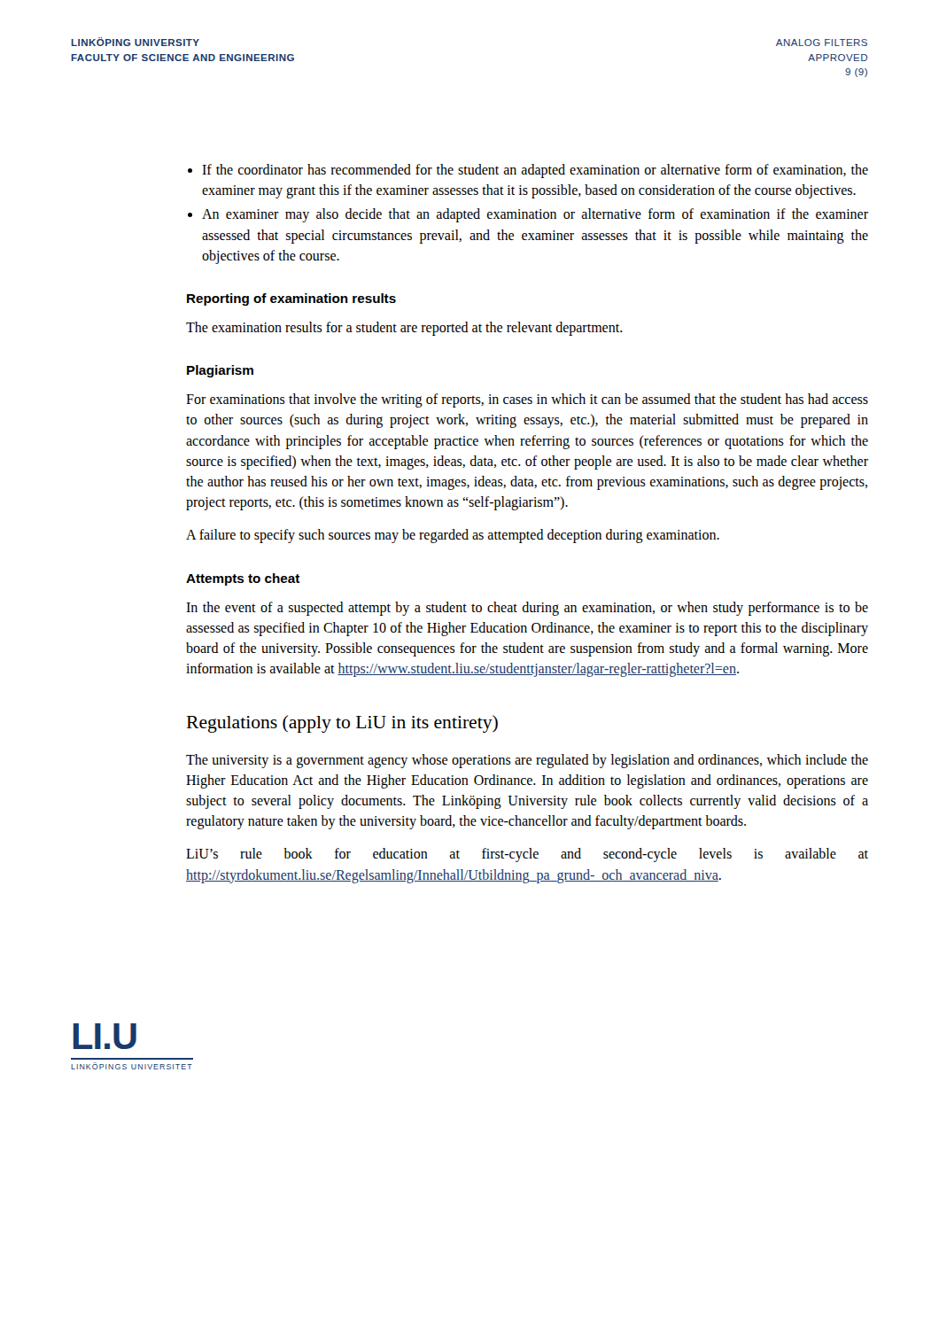Linköping University
Faculty of Science and Engineering
Analog filters
Approved
9 (9)
If the coordinator has recommended for the student an adapted examination or alternative form of examination, the examiner may grant this if the examiner assesses that it is possible, based on consideration of the course objectives.
An examiner may also decide that an adapted examination or alternative form of examination if the examiner assessed that special circumstances prevail, and the examiner assesses that it is possible while maintaing the objectives of the course.
Reporting of examination results
The examination results for a student are reported at the relevant department.
Plagiarism
For examinations that involve the writing of reports, in cases in which it can be assumed that the student has had access to other sources (such as during project work, writing essays, etc.), the material submitted must be prepared in accordance with principles for acceptable practice when referring to sources (references or quotations for which the source is specified) when the text, images, ideas, data, etc. of other people are used. It is also to be made clear whether the author has reused his or her own text, images, ideas, data, etc. from previous examinations, such as degree projects, project reports, etc. (this is sometimes known as “self-plagiarism”).
A failure to specify such sources may be regarded as attempted deception during examination.
Attempts to cheat
In the event of a suspected attempt by a student to cheat during an examination, or when study performance is to be assessed as specified in Chapter 10 of the Higher Education Ordinance, the examiner is to report this to the disciplinary board of the university. Possible consequences for the student are suspension from study and a formal warning. More information is available at https://www.student.liu.se/studenttjanster/lagar-regler-rattigheter?l=en.
Regulations (apply to LiU in its entirety)
The university is a government agency whose operations are regulated by legislation and ordinances, which include the Higher Education Act and the Higher Education Ordinance. In addition to legislation and ordinances, operations are subject to several policy documents. The Linköping University rule book collects currently valid decisions of a regulatory nature taken by the university board, the vice-chancellor and faculty/department boards.
LiU’s rule book for education at first-cycle and second-cycle levels is available at http://styrdokument.liu.se/Regelsamling/Innehall/Utbildning_pa_grund-_och_avancerad_niva.
LI.U
LINKÖPINGS UNIVERSITET